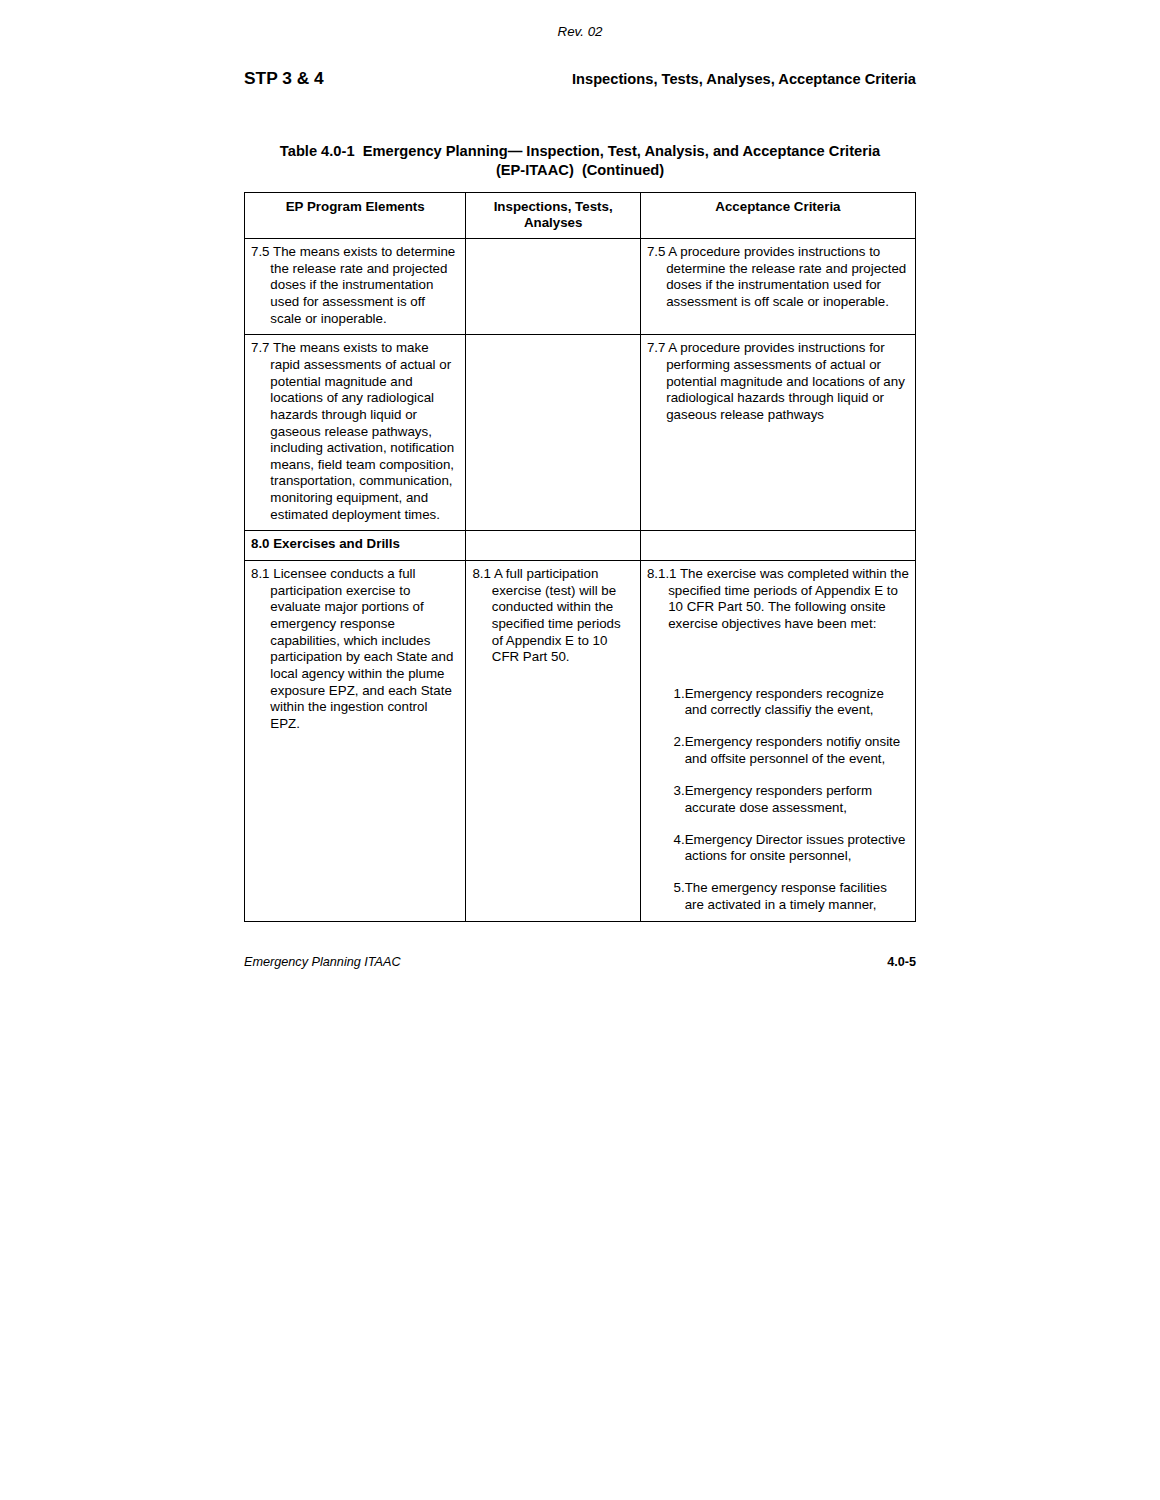Rev. 02
STP 3 & 4
Inspections, Tests, Analyses, Acceptance Criteria
Table 4.0-1 Emergency Planning— Inspection, Test, Analysis, and Acceptance Criteria
(EP-ITAAC) (Continued)
| EP Program Elements | Inspections, Tests, Analyses | Acceptance Criteria |
| --- | --- | --- |
| 7.5 The means exists to determine the release rate and projected doses if the instrumentation used for assessment is off scale or inoperable. | | 7.5 A procedure provides instructions to determine the release rate and projected doses if the instrumentation used for assessment is off scale or inoperable. |
| 7.7 The means exists to make rapid assessments of actual or potential magnitude and locations of any radiological hazards through liquid or gaseous release pathways, including activation, notification means, field team composition, transportation, communication, monitoring equipment, and estimated deployment times. | | 7.7 A procedure provides instructions for performing assessments of actual or potential magnitude and locations of any radiological hazards through liquid or gaseous release pathways |
| 8.0 Exercises and Drills | | |
| 8.1 Licensee conducts a full participation exercise to evaluate major portions of emergency response capabilities, which includes participation by each State and local agency within the plume exposure EPZ, and each State within the ingestion control EPZ. | 8.1 A full participation exercise (test) will be conducted within the specified time periods of Appendix E to 10 CFR Part 50. | 8.1.1 The exercise was completed within the specified time periods of Appendix E to 10 CFR Part 50. The following onsite exercise objectives have been met: 1. Emergency responders recognize and correctly classifiy the event, 2. Emergency responders notifiy onsite and offsite personnel of the event, 3. Emergency responders perform accurate dose assessment, 4. Emergency Director issues protective actions for onsite personnel, 5. The emergency response facilities are activated in a timely manner, |
Emergency Planning ITAAC
4.0-5